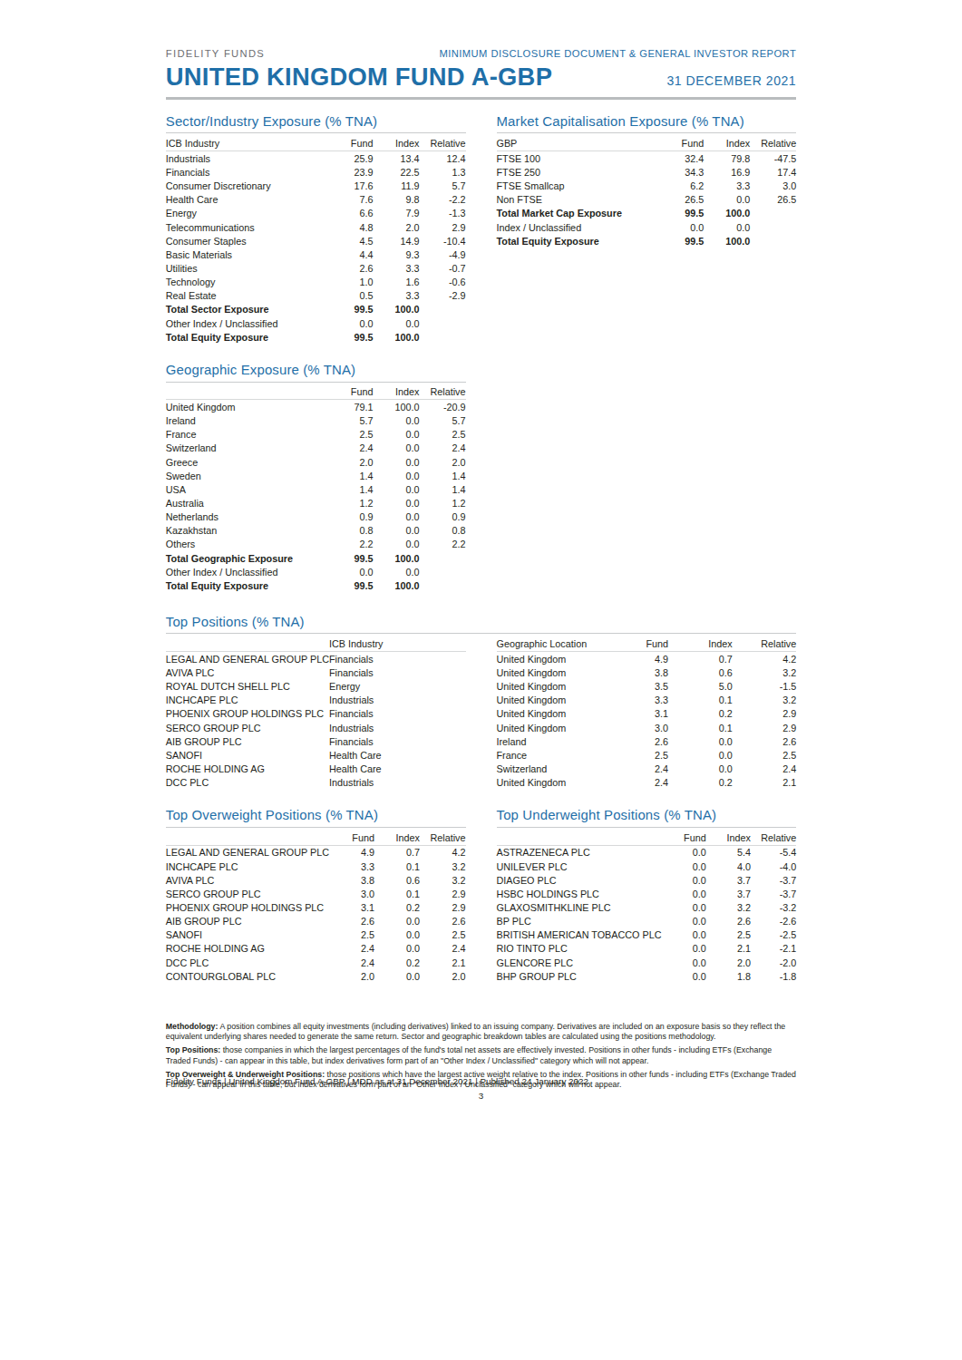FIDELITY FUNDS
MINIMUM DISCLOSURE DOCUMENT & GENERAL INVESTOR REPORT
United Kingdom Fund A-GBP
31 DECEMBER 2021
Sector/Industry Exposure (% TNA)
| ICB Industry | Fund | Index | Relative |
| --- | --- | --- | --- |
| Industrials | 25.9 | 13.4 | 12.4 |
| Financials | 23.9 | 22.5 | 1.3 |
| Consumer Discretionary | 17.6 | 11.9 | 5.7 |
| Health Care | 7.6 | 9.8 | -2.2 |
| Energy | 6.6 | 7.9 | -1.3 |
| Telecommunications | 4.8 | 2.0 | 2.9 |
| Consumer Staples | 4.5 | 14.9 | -10.4 |
| Basic Materials | 4.4 | 9.3 | -4.9 |
| Utilities | 2.6 | 3.3 | -0.7 |
| Technology | 1.0 | 1.6 | -0.6 |
| Real Estate | 0.5 | 3.3 | -2.9 |
| Total Sector Exposure | 99.5 | 100.0 | |
| Other Index / Unclassified | 0.0 | 0.0 | |
| Total Equity Exposure | 99.5 | 100.0 | |
Geographic Exposure (% TNA)
| | Fund | Index | Relative |
| --- | --- | --- | --- |
| United Kingdom | 79.1 | 100.0 | -20.9 |
| Ireland | 5.7 | 0.0 | 5.7 |
| France | 2.5 | 0.0 | 2.5 |
| Switzerland | 2.4 | 0.0 | 2.4 |
| Greece | 2.0 | 0.0 | 2.0 |
| Sweden | 1.4 | 0.0 | 1.4 |
| USA | 1.4 | 0.0 | 1.4 |
| Australia | 1.2 | 0.0 | 1.2 |
| Netherlands | 0.9 | 0.0 | 0.9 |
| Kazakhstan | 0.8 | 0.0 | 0.8 |
| Others | 2.2 | 0.0 | 2.2 |
| Total Geographic Exposure | 99.5 | 100.0 | |
| Other Index / Unclassified | 0.0 | 0.0 | |
| Total Equity Exposure | 99.5 | 100.0 | |
Market Capitalisation Exposure (% TNA)
| GBP | Fund | Index | Relative |
| --- | --- | --- | --- |
| FTSE 100 | 32.4 | 79.8 | -47.5 |
| FTSE 250 | 34.3 | 16.9 | 17.4 |
| FTSE Smallcap | 6.2 | 3.3 | 3.0 |
| Non FTSE | 26.5 | 0.0 | 26.5 |
| Total Market Cap Exposure | 99.5 | 100.0 | |
| Index / Unclassified | 0.0 | 0.0 | |
| Total Equity Exposure | 99.5 | 100.0 | |
Top Positions (% TNA)
| | ICB Industry |
| --- | --- |
| LEGAL AND GENERAL GROUP PLC | Financials |
| AVIVA PLC | Financials |
| ROYAL DUTCH SHELL PLC | Energy |
| INCHCAPE PLC | Industrials |
| PHOENIX GROUP HOLDINGS PLC | Financials |
| SERCO GROUP PLC | Industrials |
| AIB GROUP PLC | Financials |
| SANOFI | Health Care |
| ROCHE HOLDING AG | Health Care |
| DCC PLC | Industrials |
| Geographic Location | Fund | Index | Relative |
| --- | --- | --- | --- |
| United Kingdom | 4.9 | 0.7 | 4.2 |
| United Kingdom | 3.8 | 0.6 | 3.2 |
| United Kingdom | 3.5 | 5.0 | -1.5 |
| United Kingdom | 3.3 | 0.1 | 3.2 |
| United Kingdom | 3.1 | 0.2 | 2.9 |
| United Kingdom | 3.0 | 0.1 | 2.9 |
| Ireland | 2.6 | 0.0 | 2.6 |
| France | 2.5 | 0.0 | 2.5 |
| Switzerland | 2.4 | 0.0 | 2.4 |
| United Kingdom | 2.4 | 0.2 | 2.1 |
Top Overweight Positions (% TNA)
| | Fund | Index | Relative |
| --- | --- | --- | --- |
| LEGAL AND GENERAL GROUP PLC | 4.9 | 0.7 | 4.2 |
| INCHCAPE PLC | 3.3 | 0.1 | 3.2 |
| AVIVA PLC | 3.8 | 0.6 | 3.2 |
| SERCO GROUP PLC | 3.0 | 0.1 | 2.9 |
| PHOENIX GROUP HOLDINGS PLC | 3.1 | 0.2 | 2.9 |
| AIB GROUP PLC | 2.6 | 0.0 | 2.6 |
| SANOFI | 2.5 | 0.0 | 2.5 |
| ROCHE HOLDING AG | 2.4 | 0.0 | 2.4 |
| DCC PLC | 2.4 | 0.2 | 2.1 |
| CONTOURGLOBAL PLC | 2.0 | 0.0 | 2.0 |
Top Underweight Positions (% TNA)
| | Fund | Index | Relative |
| --- | --- | --- | --- |
| ASTRAZENECA PLC | 0.0 | 5.4 | -5.4 |
| UNILEVER PLC | 0.0 | 4.0 | -4.0 |
| DIAGEO PLC | 0.0 | 3.7 | -3.7 |
| HSBC HOLDINGS PLC | 0.0 | 3.7 | -3.7 |
| GLAXOSMITHKLINE PLC | 0.0 | 3.2 | -3.2 |
| BP PLC | 0.0 | 2.6 | -2.6 |
| BRITISH AMERICAN TOBACCO PLC | 0.0 | 2.5 | -2.5 |
| RIO TINTO PLC | 0.0 | 2.1 | -2.1 |
| GLENCORE PLC | 0.0 | 2.0 | -2.0 |
| BHP GROUP PLC | 0.0 | 1.8 | -1.8 |
Methodology: A position combines all equity investments (including derivatives) linked to an issuing company. Derivatives are included on an exposure basis so they reflect the equivalent underlying shares needed to generate the same return. Sector and geographic breakdown tables are calculated using the positions methodology.
Top Positions: those companies in which the largest percentages of the fund's total net assets are effectively invested. Positions in other funds - including ETFs (Exchange Traded Funds) - can appear in this table, but index derivatives form part of an "Other Index / Unclassified" category which will not appear.
Top Overweight & Underweight Positions: those positions which have the largest active weight relative to the index. Positions in other funds - including ETFs (Exchange Traded Funds) - can appear in this table, but index derivatives form part of an "Other Index / Unclassified" category which will not appear.
Fidelity Funds | United Kingdom Fund A-GBP | MDD as at 31 December 2021 | Published 24 January 2022
3